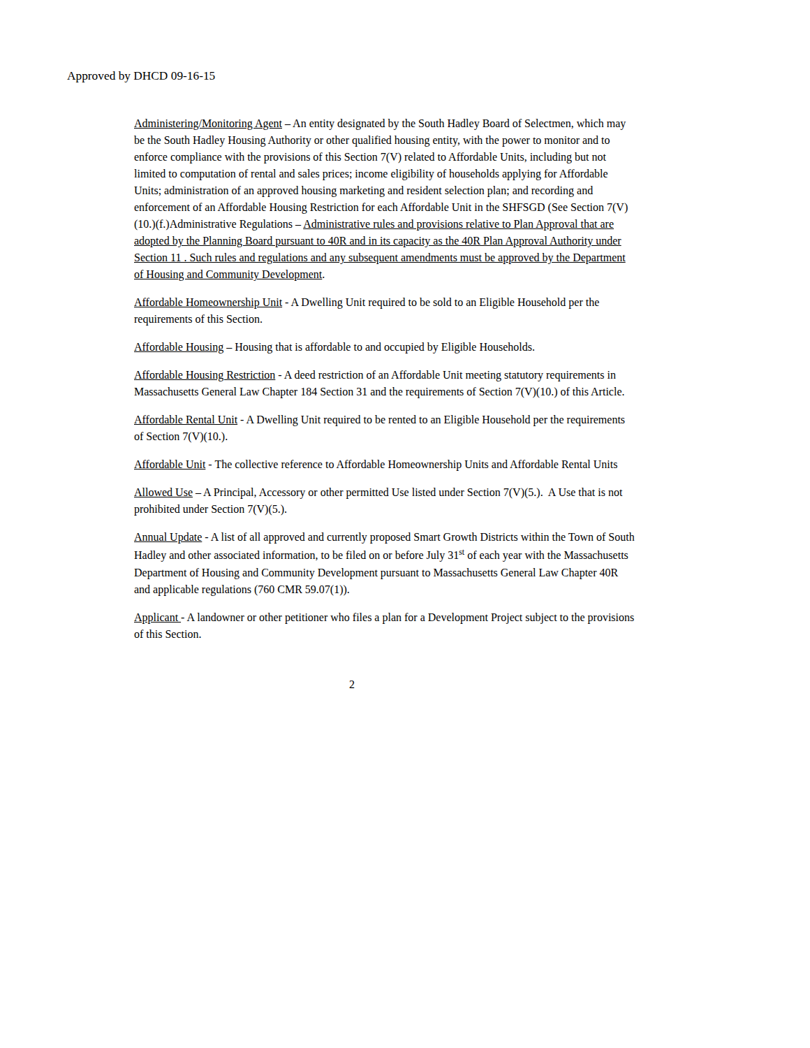Approved by DHCD 09-16-15
Administering/Monitoring Agent – An entity designated by the South Hadley Board of Selectmen, which may be the South Hadley Housing Authority or other qualified housing entity, with the power to monitor and to enforce compliance with the provisions of this Section 7(V) related to Affordable Units, including but not limited to computation of rental and sales prices; income eligibility of households applying for Affordable Units; administration of an approved housing marketing and resident selection plan; and recording and enforcement of an Affordable Housing Restriction for each Affordable Unit in the SHFSGD (See Section 7(V)(10.)(f.)Administrative Regulations – Administrative rules and provisions relative to Plan Approval that are adopted by the Planning Board pursuant to 40R and in its capacity as the 40R Plan Approval Authority under Section 11 . Such rules and regulations and any subsequent amendments must be approved by the Department of Housing and Community Development.
Affordable Homeownership Unit - A Dwelling Unit required to be sold to an Eligible Household per the requirements of this Section.
Affordable Housing – Housing that is affordable to and occupied by Eligible Households.
Affordable Housing Restriction - A deed restriction of an Affordable Unit meeting statutory requirements in Massachusetts General Law Chapter 184 Section 31 and the requirements of Section 7(V)(10.) of this Article.
Affordable Rental Unit - A Dwelling Unit required to be rented to an Eligible Household per the requirements of Section 7(V)(10.).
Affordable Unit - The collective reference to Affordable Homeownership Units and Affordable Rental Units
Allowed Use – A Principal, Accessory or other permitted Use listed under Section 7(V)(5.). A Use that is not prohibited under Section 7(V)(5.).
Annual Update - A list of all approved and currently proposed Smart Growth Districts within the Town of South Hadley and other associated information, to be filed on or before July 31st of each year with the Massachusetts Department of Housing and Community Development pursuant to Massachusetts General Law Chapter 40R and applicable regulations (760 CMR 59.07(1)).
Applicant - A landowner or other petitioner who files a plan for a Development Project subject to the provisions of this Section.
2